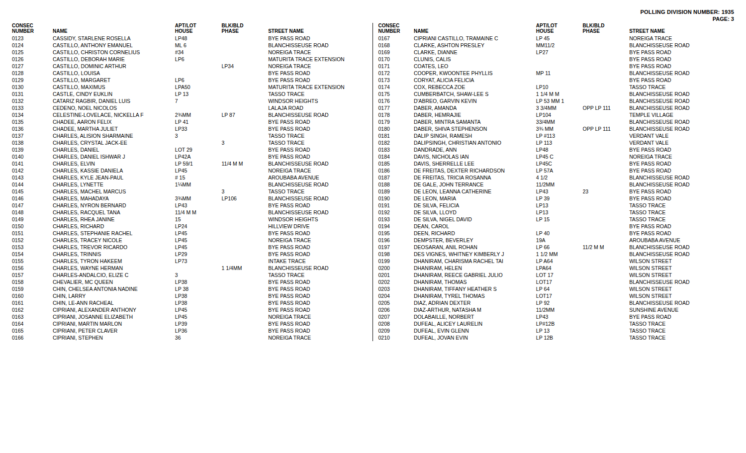POLLING DIVISION NUMBER: 1935
PAGE: 3
| CONSEC NUMBER | NAME | APT/LOT HOUSE | BLK/BLD PHASE | STREET NAME | CONSEC NUMBER | NAME | APT/LOT HOUSE | BLK/BLD PHASE | STREET NAME |
| --- | --- | --- | --- | --- | --- | --- | --- | --- | --- |
| 0123 | CASSIDY, STARLENE ROSELLA | LP48 | | BYE PASS ROAD | 0167 | CIPRIANI CASTILLO, TRAMAINE C | LP 45 | | NOREIGA TRACE |
| 0124 | CASTILLO, ANTHONY EMANUEL | ML 6 | | BLANCHISSEUSE ROAD | 0168 | CLARKE, ASHTON PRESLEY | MM11/2 | | BLANCHISSEUSE ROAD |
| 0125 | CASTILLO, CHRISTON CORNELIUS | #34 | | NOREIGA TRACE | 0169 | CLARKE, DIANNE | LP27 | | BYE PASS ROAD |
| 0126 | CASTILLO, DEBORAH MARIE | LP6 | | MATURITA TRACE EXTENSION | 0170 | CLUNIS, CALIS | | | BYE PASS ROAD |
| 0127 | CASTILLO, DOMINIC ARTHUR | | LP34 | NOREIGA TRACE | 0171 | COATES, LEO | | | BYE PASS ROAD |
| 0128 | CASTILLO, LOUISA | | | BYE PASS ROAD | 0172 | COOPER, KWOONTEE PHYLLIS | MP 11 | | BLANCHISSEUSE ROAD |
| 0129 | CASTILLO, MARGARET | LP6 | | BYE PASS ROAD | 0173 | CORYAT, ALICIA FELICIA | | | BYE PASS ROAD |
| 0130 | CASTILLO, MAXIMUS | LPA50 | | MATURITA TRACE EXTENSION | 0174 | COX, REBECCA ZOE | LP10 | | TASSO TRACE |
| 0131 | CASTLE, CINDY EUKLIN | LP 13 | | TASSO TRACE | 0175 | CUMBERBATCH, SHAW-LEE S | 1 1/4 M M | | BLANCHISSEUSE ROAD |
| 0132 | CATARIZ RAGBIR, DANIEL LUIS | 7 | | WINDSOR HEIGHTS | 0176 | D'ABREO, GARVIN KEVIN | LP 53 MM 1 | | BLANCHISSEUSE ROAD |
| 0133 | CEDENO, NOEL NICOLOS | | | LALAJA ROAD | 0177 | DABER, AMANDA | 3 3/4MM | OPP LP 111 | BLANCHISSEUSE ROAD |
| 0134 | CELESTINE-LOVELACE, NICKELLA F | 2¾MM | LP 87 | BLANCHISSEUSE ROAD | 0178 | DABER, HEMRAJIE | LP104 | | TEMPLE VILLAGE |
| 0135 | CHADEE, AARON FELIX | LP 41 | | BYE PASS ROAD | 0179 | DABER, MINTRA SAMANTA | 33/4MM | | BLANCHISSEUSE ROAD |
| 0136 | CHADEE, MARTHA JULIET | LP33 | | BYE PASS ROAD | 0180 | DABER, SHIVA STEPHENSON | 3¾ MM | OPP LP 111 | BLANCHISSEUSE ROAD |
| 0137 | CHARLES, ALISION SHARMAINE | 3 | | TASSO TRACE | 0181 | DALIP SINGH, RAMESH | LP #113 | | VERDANT VALE |
| 0138 | CHARLES, CRYSTAL JACK-EE | | 3 | TASSO TRACE | 0182 | DALIPSINGH, CHRISTIAN ANTONIO | LP 113 | | VERDANT VALE |
| 0139 | CHARLES, DANIEL | LOT 29 | | BYE PASS ROAD | 0183 | DANDRADE, ANN | LP48 | | BYE PASS ROAD |
| 0140 | CHARLES, DANIEL ISHWAR J | LP42A | | BYE PASS ROAD | 0184 | DAVIS, NICHOLAS IAN | LP45 C | | NOREIGA TRACE |
| 0141 | CHARLES, ELVIN | LP 59/1 | 11/4 M M | BLANCHISSEUSE ROAD | 0185 | DAVIS, SHERRELLE LEE | LP45C | | BYE PASS ROAD |
| 0142 | CHARLES, KASSIE DANIELA | LP45 | | NOREIGA TRACE | 0186 | DE FREITAS, DEXTER RICHARDSON | LP 57A | | BYE PASS ROAD |
| 0143 | CHARLES, KYLE JEAN-PAUL | # 15 | | AROUBABA AVENUE | 0187 | DE FREITAS, TRICIA ROSANNA | 4 1/2 | | BLANCHISSEUSE ROAD |
| 0144 | CHARLES, LYNETTE | 1¼MM | | BLANCHISSEUSE ROAD | 0188 | DE GALE, JOHN TERRANCE | 11/2MM | | BLANCHISSEUSE ROAD |
| 0145 | CHARLES, MACHEL MARCUS | | 3 | TASSO TRACE | 0189 | DE LEON, LEANNA CATHERINE | LP43 | 23 | BYE PASS ROAD |
| 0146 | CHARLES, MAHADAYA | 3¾MM | LP106 | BLANCHISSEUSE ROAD | 0190 | DE LEON, MARIA | LP 39 | | BYE PASS ROAD |
| 0147 | CHARLES, NYRON BERNARD | LP43 | | BYE PASS ROAD | 0191 | DE SILVA, FELICIA | LP13 | | TASSO TRACE |
| 0148 | CHARLES, RACQUEL TANA | 11/4 M M | | BLANCHISSEUSE ROAD | 0192 | DE SILVA, LLOYD | LP13 | | TASSO TRACE |
| 0149 | CHARLES, RHEA JANINE | 15 | | WINDSOR HEIGHTS | 0193 | DE SILVA, NIGEL DAVID | LP 15 | | TASSO TRACE |
| 0150 | CHARLES, RICHARD | LP24 | | HILLVIEW DRIVE | 0194 | DEAN, CAROL | | | BYE PASS ROAD |
| 0151 | CHARLES, STEPHANIE RACHEL | LP45 | | BYE PASS ROAD | 0195 | DEEN, RICHARD | LP 40 | | BYE PASS ROAD |
| 0152 | CHARLES, TRACEY NICOLE | LP45 | | NOREIGA TRACE | 0196 | DEMPSTER, BEVERLEY | 19A | | AROUBABA AVENUE |
| 0153 | CHARLES, TREVOR RICARDO | LP45 | | BYE PASS ROAD | 0197 | DEOSARAN, ANIL ROHAN | LP 66 | 11/2 M M | BLANCHISSEUSE ROAD |
| 0154 | CHARLES, TRINNIS | LP29 | | BYE PASS ROAD | 0198 | DES VIGNES, WHITNEY KIMBERLY J | 1 1/2 MM | | BLANCHISSEUSE ROAD |
| 0155 | CHARLES, TYRON HAKEEM | LP73 | | INTAKE TRACE | 0199 | DHANIRAM, CHARISMA RACHEL TAI | LP A64 | | WILSON STREET |
| 0156 | CHARLES, WAYNE HERMAN | | 1 1/4MM | BLANCHISSEUSE ROAD | 0200 | DHANIRAM, HELEN | LPA64 | | WILSON STREET |
| 0157 | CHARLES-ANDALCIO, ELIZE C | 3 | | TASSO TRACE | 0201 | DHANIRAM, REECE GABRIEL JULIO | LOT 17 | | WILSON STREET |
| 0158 | CHEVALIER, MC QUEEN | LP38 | | BYE PASS ROAD | 0202 | DHANIRAM, THOMAS | LOT17 | | BLANCHISSEUSE ROAD |
| 0159 | CHIN, CHELSEA ANTONIA NADINE | LP 38 | | BYE PASS ROAD | 0203 | DHANIRAM, TIFFANY HEATHER S | LP 64 | | WILSON STREET |
| 0160 | CHIN, LARRY | LP38 | | BYE PASS ROAD | 0204 | DHANIRAM, TYREL THOMAS | LOT17 | | WILSON STREET |
| 0161 | CHIN, LE-ANN RACHEAL | LP38 | | BYE PASS ROAD | 0205 | DIAZ, ADRIAN DEXTER | LP 92 | | BLANCHISSEUSE ROAD |
| 0162 | CIPRIANI, ALEXANDER ANTHONY | LP45 | | BYE PASS ROAD | 0206 | DIAZ-ARTHUR, NATASHA M | 11/2MM | | SUNSHINE AVENUE |
| 0163 | CIPRIANI, JOSANNE ELIZABETH | LP45 | | NOREIGA TRACE | 0207 | DOLABAILLE, NORBERT | LP43 | | BYE PASS ROAD |
| 0164 | CIPRIANI, MARTIN MARLON | LP39 | | BYE PASS ROAD | 0208 | DUFEAL, ALICEY LAURELIN | LP#12B | | TASSO TRACE |
| 0165 | CIPRIANI, PETER CLAVER | LP36 | | BYE PASS ROAD | 0209 | DUFEAL, EVIN GLENN | LP 13 | | TASSO TRACE |
| 0166 | CIPRIANI, STEPHEN | 36 | | NOREIGA TRACE | 0210 | DUFEAL, JOVAN EVIN | LP 12B | | TASSO TRACE |